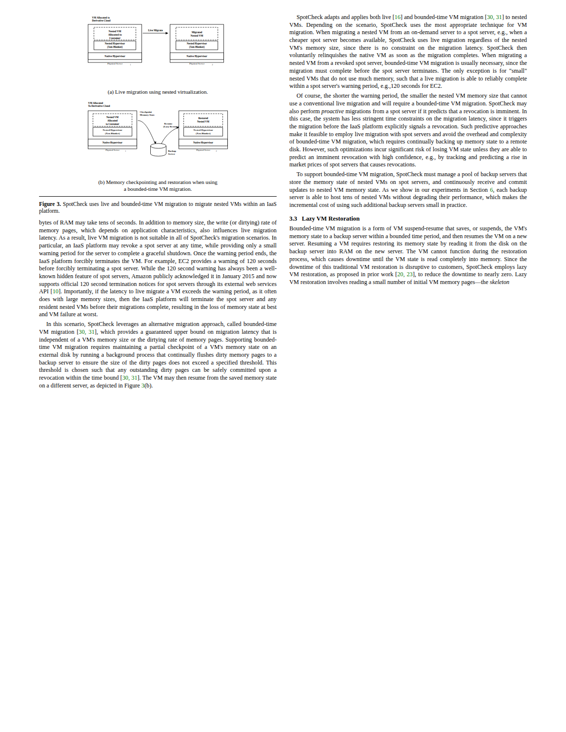VM Allocated to Derivative Cloud Nested VM Allocated to Customer Nested Hypervisor (Xen-Blanket) Native Hypervisor Physical Server 1 Live Migrate Migrated Nested VM Nested Hypervisor (Xen-Blanket) Native Hypervisor Physical Server 2
(a) Live migration using nested virtualization.
VM Allocated To Derivative Cloud Nested VM Allocated to Customer Nested Hypervisor (Xen-Blanket) Native Hypervisor Physical Server 1 Checkpoint Memory State Resume (Lazy Restore) Backup Server Restored Nested VM Nested Hypervisor (Xen-Blanket) Native Hypervisor Physical Server 2
(b) Memory checkpointing and restoration when using
a bounded-time VM migration.
Figure 3. SpotCheck uses live and bounded-time VM migration to migrate nested VMs within an IaaS platform.
bytes of RAM may take tens of seconds. In addition to memory size, the write (or dirtying) rate of memory pages, which depends on application characteristics, also influences live migration latency. As a result, live VM migration is not suitable in all of SpotCheck's migration scenarios. In particular, an IaaS platform may revoke a spot server at any time, while providing only a small warning period for the server to complete a graceful shutdown. Once the warning period ends, the IaaS platform forcibly terminates the VM. For example, EC2 provides a warning of 120 seconds before forcibly terminating a spot server. While the 120 second warning has always been a well-known hidden feature of spot servers, Amazon publicly acknowledged it in January 2015 and now supports official 120 second termination notices for spot servers through its external web services API [10]. Importantly, if the latency to live migrate a VM exceeds the warning period, as it often does with large memory sizes, then the IaaS platform will terminate the spot server and any resident nested VMs before their migrations complete, resulting in the loss of memory state at best and VM failure at worst.
In this scenario, SpotCheck leverages an alternative migration approach, called bounded-time VM migration [30, 31], which provides a guaranteed upper bound on migration latency that is independent of a VM's memory size or the dirtying rate of memory pages. Supporting bounded-time VM migration requires maintaining a partial checkpoint of a VM's memory state on an external disk by running a background process that continually flushes dirty memory pages to a backup server to ensure the size of the dirty pages does not exceed a specified threshold. This threshold is chosen such that any outstanding dirty pages can be safely committed upon a revocation within the time bound [30, 31]. The VM may then resume from the saved memory state on a different server, as depicted in Figure 3(b).
SpotCheck adapts and applies both live [16] and bounded-time VM migration [30, 31] to nested VMs. Depending on the scenario, SpotCheck uses the most appropriate technique for VM migration. When migrating a nested VM from an on-demand server to a spot server, e.g., when a cheaper spot server becomes available, SpotCheck uses live migration regardless of the nested VM's memory size, since there is no constraint on the migration latency. SpotCheck then voluntarily relinquishes the native VM as soon as the migration completes. When migrating a nested VM from a revoked spot server, bounded-time VM migration is usually necessary, since the migration must complete before the spot server terminates. The only exception is for "small" nested VMs that do not use much memory, such that a live migration is able to reliably complete within a spot server's warning period, e.g.,120 seconds for EC2.
Of course, the shorter the warning period, the smaller the nested VM memory size that cannot use a conventional live migration and will require a bounded-time VM migration. SpotCheck may also perform proactive migrations from a spot server if it predicts that a revocation is imminent. In this case, the system has less stringent time constraints on the migration latency, since it triggers the migration before the IaaS platform explicitly signals a revocation. Such predictive approaches make it feasible to employ live migration with spot servers and avoid the overhead and complexity of bounded-time VM migration, which requires continually backing up memory state to a remote disk. However, such optimizations incur significant risk of losing VM state unless they are able to predict an imminent revocation with high confidence, e.g., by tracking and predicting a rise in market prices of spot servers that causes revocations.
To support bounded-time VM migration, SpotCheck must manage a pool of backup servers that store the memory state of nested VMs on spot servers, and continuously receive and commit updates to nested VM memory state. As we show in our experiments in Section 6, each backup server is able to host tens of nested VMs without degrading their performance, which makes the incremental cost of using such additional backup servers small in practice.
3.3 Lazy VM Restoration
Bounded-time VM migration is a form of VM suspend-resume that saves, or suspends, the VM's memory state to a backup server within a bounded time period, and then resumes the VM on a new server. Resuming a VM requires restoring its memory state by reading it from the disk on the backup server into RAM on the new server. The VM cannot function during the restoration process, which causes downtime until the VM state is read completely into memory. Since the downtime of this traditional VM restoration is disruptive to customers, SpotCheck employs lazy VM restoration, as proposed in prior work [20, 23], to reduce the downtime to nearly zero. Lazy VM restoration involves reading a small number of initial VM memory pages—the skeleton